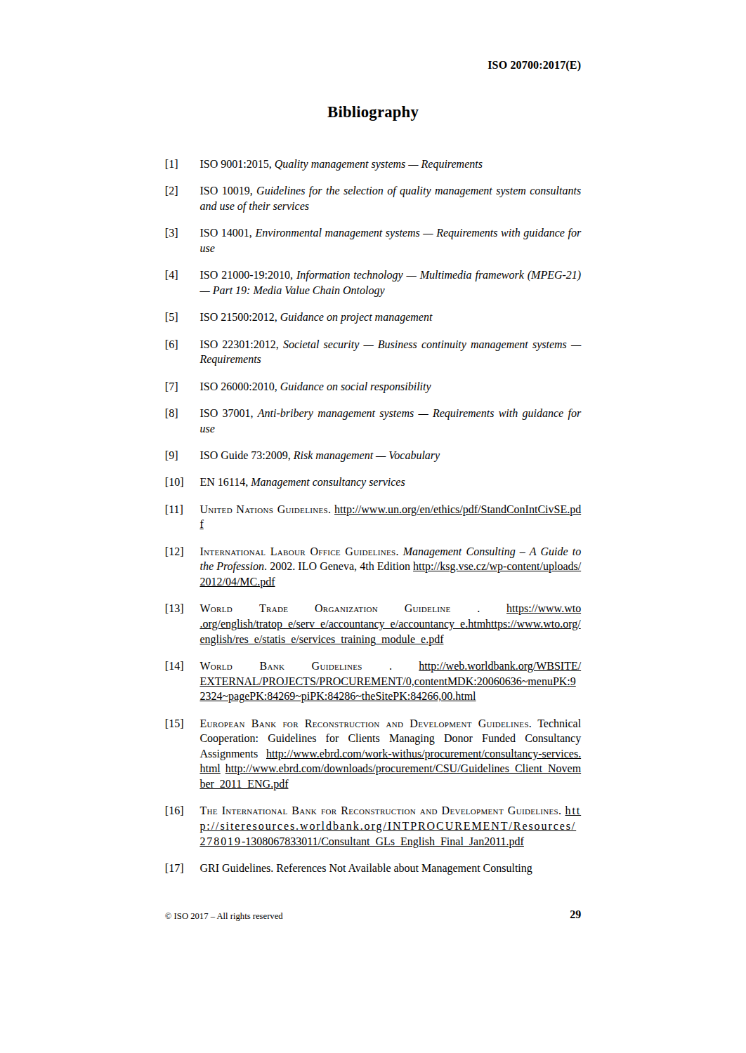ISO 20700:2017(E)
Bibliography
[1] ISO 9001:2015, Quality management systems — Requirements
[2] ISO 10019, Guidelines for the selection of quality management system consultants and use of their services
[3] ISO 14001, Environmental management systems — Requirements with guidance for use
[4] ISO 21000-19:2010, Information technology — Multimedia framework (MPEG-21) — Part 19: Media Value Chain Ontology
[5] ISO 21500:2012, Guidance on project management
[6] ISO 22301:2012, Societal security — Business continuity management systems — Requirements
[7] ISO 26000:2010, Guidance on social responsibility
[8] ISO 37001, Anti-bribery management systems — Requirements with guidance for use
[9] ISO Guide 73:2009, Risk management — Vocabulary
[10] EN 16114, Management consultancy services
[11] United Nations Guidelines. http://www.un.org/en/ethics/pdf/StandConIntCivSE.pdf
[12] International Labour Office Guidelines. Management Consulting – A Guide to the Profession. 2002. ILO Geneva, 4th Edition http://ksg.vse.cz/wp-content/uploads/2012/04/MC.pdf
[13] World Trade Organization Guideline. https://www.wto .org/english/tratop_e/serv_e/accountancy_e/accountancy_e.htm https://www.wto.org/english/res_e/statis_e/services_training_module_e.pdf
[14] World Bank Guidelines. http://web.worldbank.org/WBSITE/ EXTERNAL/PROJECTS/PROCUREMENT/0,contentMDK:20060636~menuPK:92324~pagePK:84269~piPK:84286~theSitePK:84266,00.html
[15] European Bank for Reconstruction and Development Guidelines. Technical Cooperation: Guidelines for Clients Managing Donor Funded Consultancy Assignments http://www.ebrd.com/work-withus/procurement/consultancy-services.html http://www.ebrd.com/downloads/procurement/CSU/Guidelines_Client_November_2011_ENG.pdf
[16] The International Bank for Reconstruction and Development Guidelines. http://siteresources.worldbank.org/INTPROCUREMENT/Resources/278019-1308067833011/Consultant_GLs_English_Final_Jan2011.pdf
[17] GRI Guidelines. References Not Available about Management Consulting
© ISO 2017 – All rights reserved
29